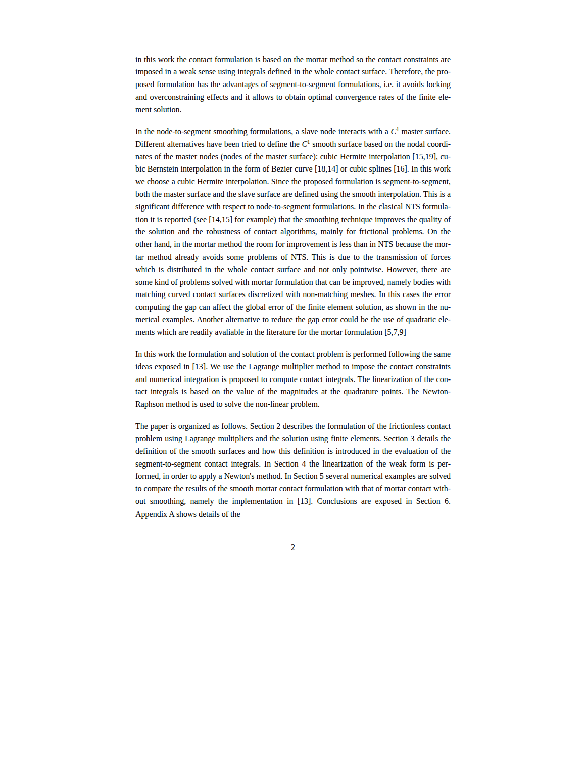in this work the contact formulation is based on the mortar method so the contact constraints are imposed in a weak sense using integrals defined in the whole contact surface. Therefore, the proposed formulation has the advantages of segment-to-segment formulations, i.e. it avoids locking and overconstraining effects and it allows to obtain optimal convergence rates of the finite element solution.
In the node-to-segment smoothing formulations, a slave node interacts with a C1 master surface. Different alternatives have been tried to define the C1 smooth surface based on the nodal coordinates of the master nodes (nodes of the master surface): cubic Hermite interpolation [15,19], cubic Bernstein interpolation in the form of Bezier curve [18,14] or cubic splines [16]. In this work we choose a cubic Hermite interpolation. Since the proposed formulation is segment-to-segment, both the master surface and the slave surface are defined using the smooth interpolation. This is a significant difference with respect to node-to-segment formulations. In the clasical NTS formulation it is reported (see [14,15] for example) that the smoothing technique improves the quality of the solution and the robustness of contact algorithms, mainly for frictional problems. On the other hand, in the mortar method the room for improvement is less than in NTS because the mortar method already avoids some problems of NTS. This is due to the transmission of forces which is distributed in the whole contact surface and not only pointwise. However, there are some kind of problems solved with mortar formulation that can be improved, namely bodies with matching curved contact surfaces discretized with non-matching meshes. In this cases the error computing the gap can affect the global error of the finite element solution, as shown in the numerical examples. Another alternative to reduce the gap error could be the use of quadratic elements which are readily avaliable in the literature for the mortar formulation [5,7,9]
In this work the formulation and solution of the contact problem is performed following the same ideas exposed in [13]. We use the Lagrange multiplier method to impose the contact constraints and numerical integration is proposed to compute contact integrals. The linearization of the contact integrals is based on the value of the magnitudes at the quadrature points. The Newton-Raphson method is used to solve the non-linear problem.
The paper is organized as follows. Section 2 describes the formulation of the frictionless contact problem using Lagrange multipliers and the solution using finite elements. Section 3 details the definition of the smooth surfaces and how this definition is introduced in the evaluation of the segment-to-segment contact integrals. In Section 4 the linearization of the weak form is performed, in order to apply a Newton's method. In Section 5 several numerical examples are solved to compare the results of the smooth mortar contact formulation with that of mortar contact without smoothing, namely the implementation in [13]. Conclusions are exposed in Section 6. Appendix A shows details of the
2